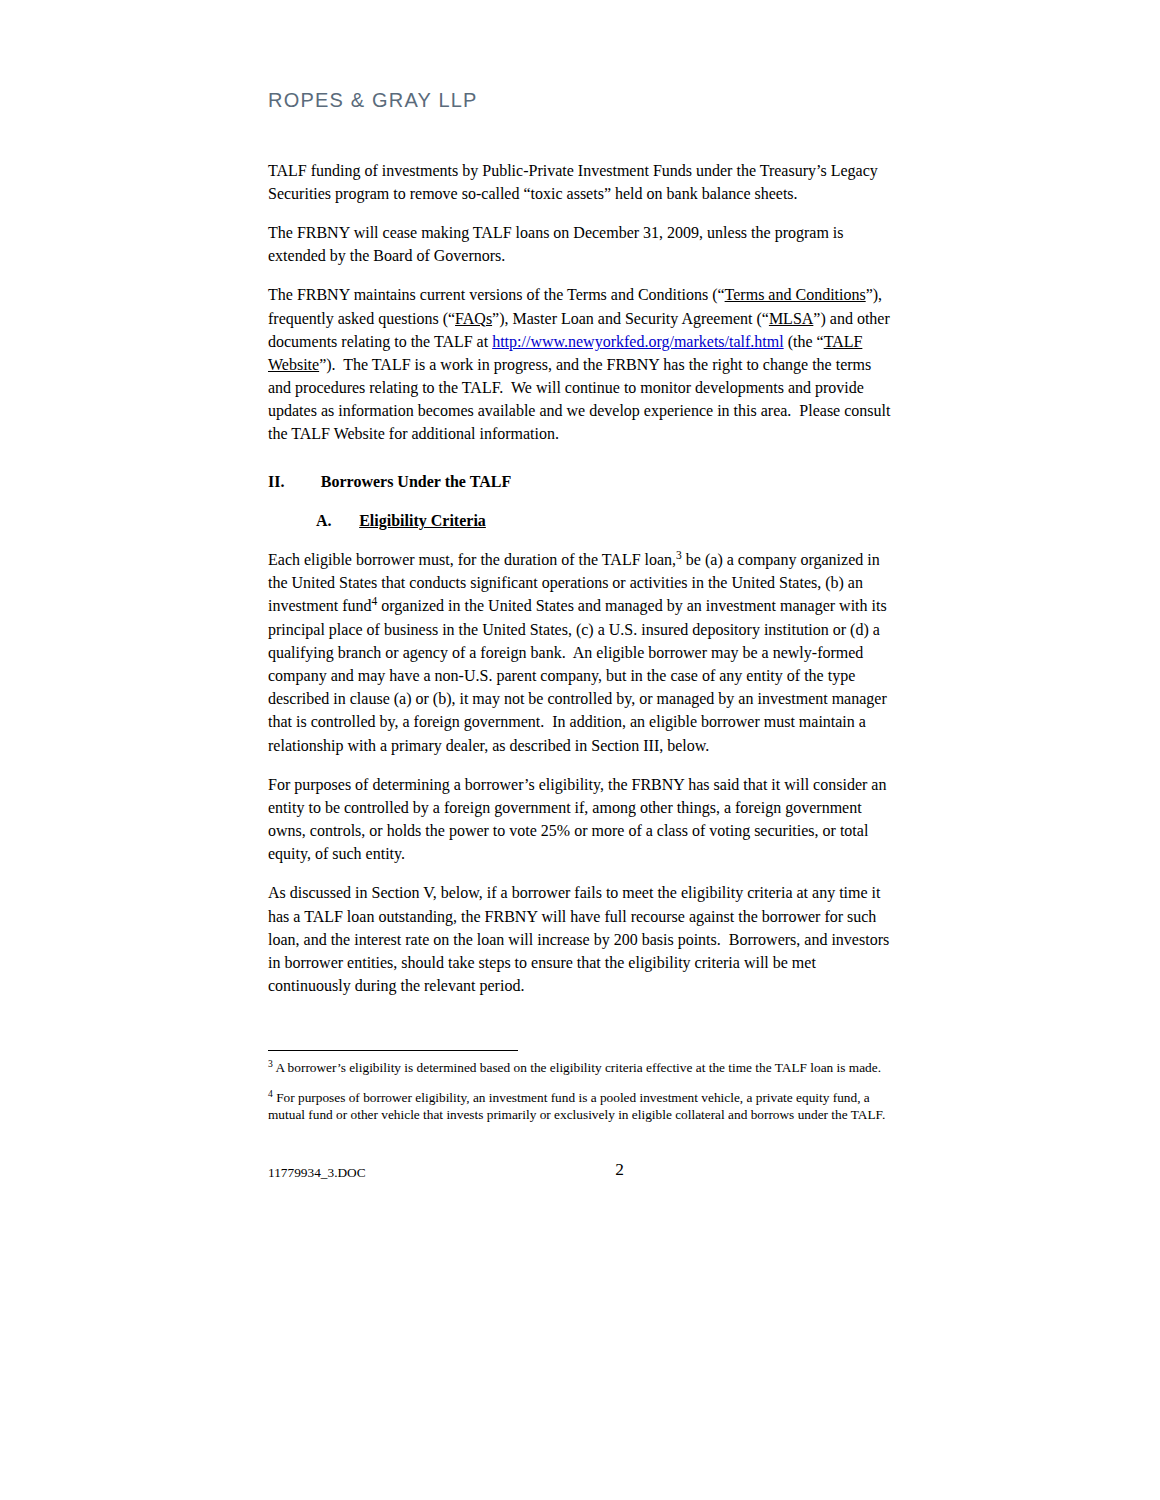ROPES & GRAY LLP
TALF funding of investments by Public-Private Investment Funds under the Treasury’s Legacy Securities program to remove so-called “toxic assets” held on bank balance sheets.
The FRBNY will cease making TALF loans on December 31, 2009, unless the program is extended by the Board of Governors.
The FRBNY maintains current versions of the Terms and Conditions (“Terms and Conditions”), frequently asked questions (“FAQs”), Master Loan and Security Agreement (“MLSA”) and other documents relating to the TALF at http://www.newyorkfed.org/markets/talf.html (the “TALF Website”). The TALF is a work in progress, and the FRBNY has the right to change the terms and procedures relating to the TALF. We will continue to monitor developments and provide updates as information becomes available and we develop experience in this area. Please consult the TALF Website for additional information.
II. Borrowers Under the TALF
A. Eligibility Criteria
Each eligible borrower must, for the duration of the TALF loan,3 be (a) a company organized in the United States that conducts significant operations or activities in the United States, (b) an investment fund4 organized in the United States and managed by an investment manager with its principal place of business in the United States, (c) a U.S. insured depository institution or (d) a qualifying branch or agency of a foreign bank. An eligible borrower may be a newly-formed company and may have a non-U.S. parent company, but in the case of any entity of the type described in clause (a) or (b), it may not be controlled by, or managed by an investment manager that is controlled by, a foreign government. In addition, an eligible borrower must maintain a relationship with a primary dealer, as described in Section III, below.
For purposes of determining a borrower’s eligibility, the FRBNY has said that it will consider an entity to be controlled by a foreign government if, among other things, a foreign government owns, controls, or holds the power to vote 25% or more of a class of voting securities, or total equity, of such entity.
As discussed in Section V, below, if a borrower fails to meet the eligibility criteria at any time it has a TALF loan outstanding, the FRBNY will have full recourse against the borrower for such loan, and the interest rate on the loan will increase by 200 basis points. Borrowers, and investors in borrower entities, should take steps to ensure that the eligibility criteria will be met continuously during the relevant period.
3 A borrower’s eligibility is determined based on the eligibility criteria effective at the time the TALF loan is made.
4 For purposes of borrower eligibility, an investment fund is a pooled investment vehicle, a private equity fund, a mutual fund or other vehicle that invests primarily or exclusively in eligible collateral and borrows under the TALF.
11779934_3.DOC 2